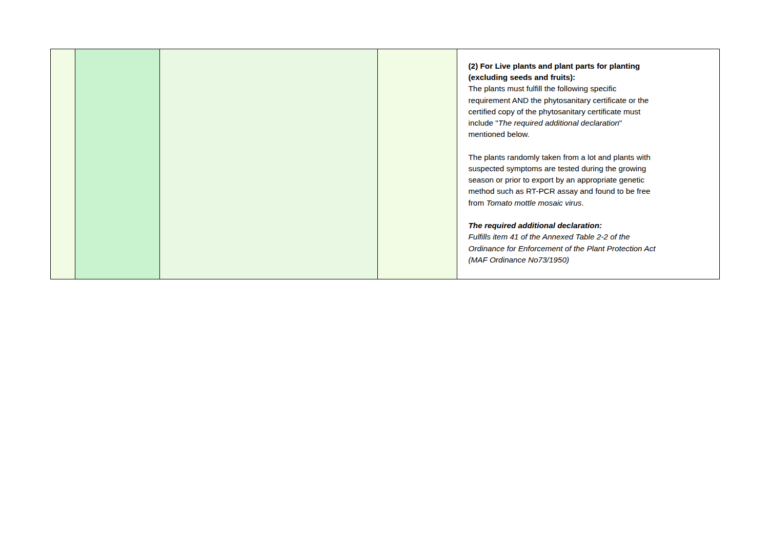| | | | | (2) For Live plants and plant parts for planting (excluding seeds and fruits): The plants must fulfill the following specific requirement AND the phytosanitary certificate or the certified copy of the phytosanitary certificate must include " The required additional declaration " mentioned below. The plants randomly taken from a lot and plants with suspected symptoms are tested during the growing season or prior to export by an appropriate genetic method such as RT-PCR assay and found to be free from Tomato mottle mosaic virus . The required additional declaration: Fulfills item 41 of the Annexed Table 2-2 of the Ordinance for Enforcement of the Plant Protection Act (MAF Ordinance No73/1950) |